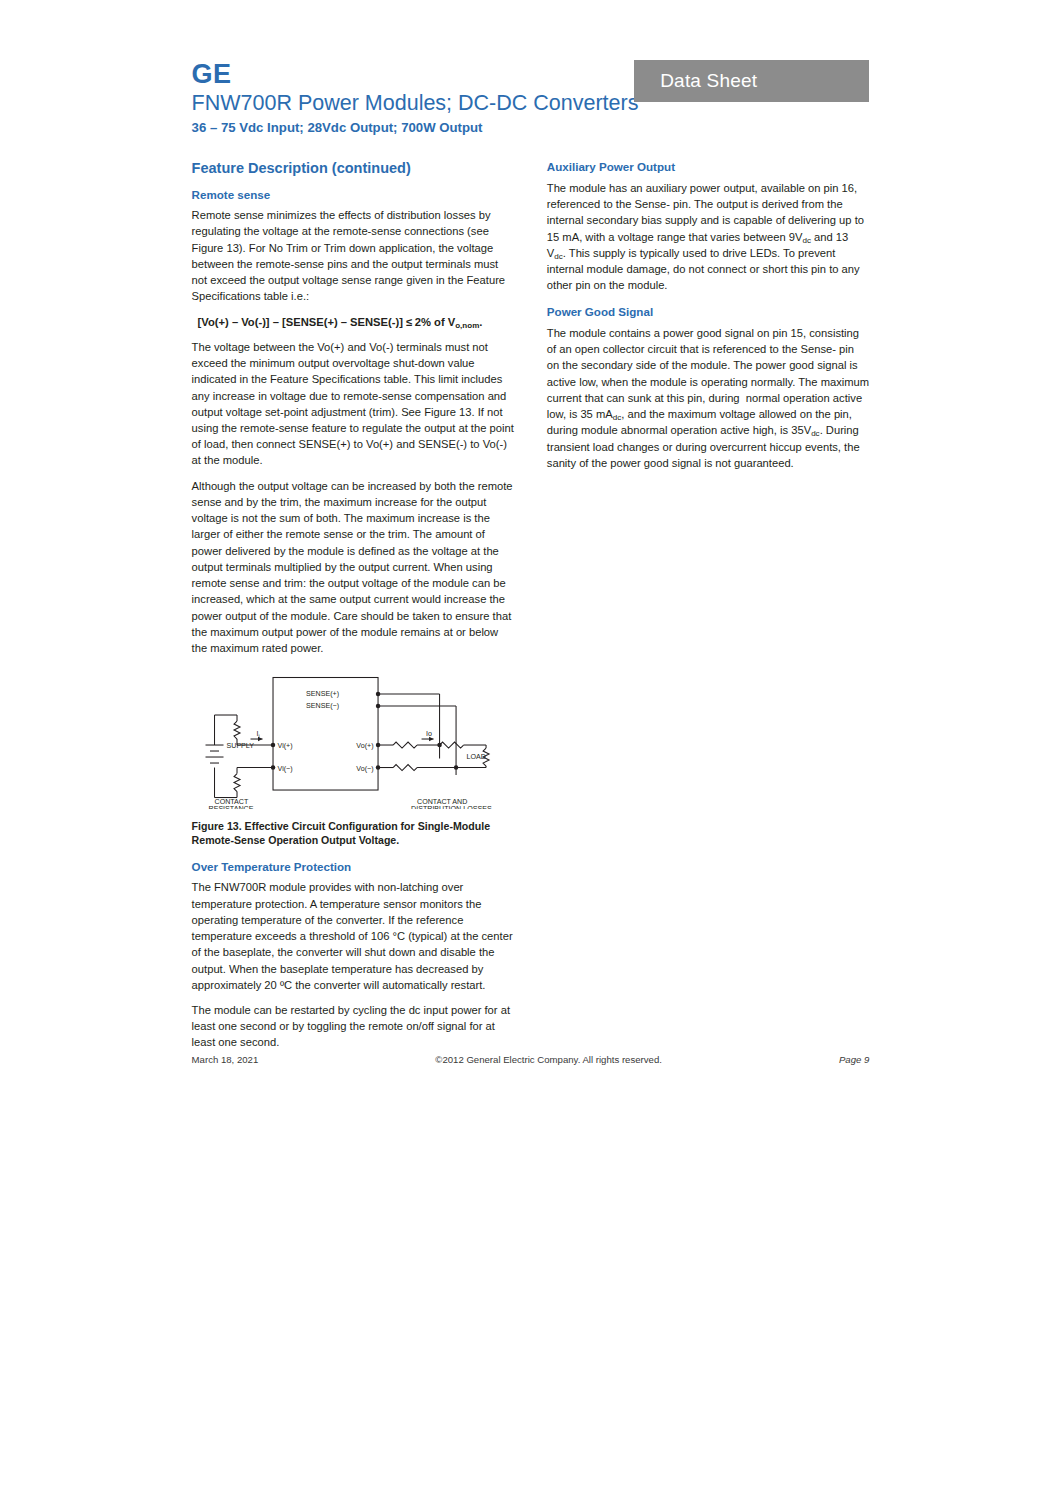Data Sheet
GE
FNW700R Power Modules; DC-DC Converters
36 – 75 Vdc Input; 28Vdc Output; 700W Output
Feature Description (continued)
Remote sense
Remote sense minimizes the effects of distribution losses by regulating the voltage at the remote-sense connections (see Figure 13). For No Trim or Trim down application, the voltage between the remote-sense pins and the output terminals must not exceed the output voltage sense range given in the Feature Specifications table i.e.:
[Vo(+) – Vo(-)] – [SENSE(+) – SENSE(-)] ≤ 2% of Vo,nom.
The voltage between the Vo(+) and Vo(-) terminals must not exceed the minimum output overvoltage shut-down value indicated in the Feature Specifications table. This limit includes any increase in voltage due to remote-sense compensation and output voltage set-point adjustment (trim). See Figure 13. If not using the remote-sense feature to regulate the output at the point of load, then connect SENSE(+) to Vo(+) and SENSE(-) to Vo(-) at the module.
Although the output voltage can be increased by both the remote sense and by the trim, the maximum increase for the output voltage is not the sum of both. The maximum increase is the larger of either the remote sense or the trim. The amount of power delivered by the module is defined as the voltage at the output terminals multiplied by the output current. When using remote sense and trim: the output voltage of the module can be increased, which at the same output current would increase the power output of the module. Care should be taken to ensure that the maximum output power of the module remains at or below the maximum rated power.
SENSE(+) SENSE(−) Vi(+) Vi(−) Vo(+) Vo(−) Io Ii SUPPLY LOAD CONTACT RESISTANCE CONTACT AND DISTRIBUTION LOSSES
Figure 13. Effective Circuit Configuration for Single-Module Remote-Sense Operation Output Voltage.
Over Temperature Protection
The FNW700R module provides with non-latching over temperature protection. A temperature sensor monitors the operating temperature of the converter. If the reference temperature exceeds a threshold of 106 °C (typical) at the center of the baseplate, the converter will shut down and disable the output. When the baseplate temperature has decreased by approximately 20 ºC the converter will automatically restart.
The module can be restarted by cycling the dc input power for at least one second or by toggling the remote on/off signal for at least one second.
Auxiliary Power Output
The module has an auxiliary power output, available on pin 16, referenced to the Sense- pin. The output is derived from the internal secondary bias supply and is capable of delivering up to 15 mA, with a voltage range that varies between 9Vdc and 13 Vdc. This supply is typically used to drive LEDs. To prevent internal module damage, do not connect or short this pin to any other pin on the module.
Power Good Signal
The module contains a power good signal on pin 15, consisting of an open collector circuit that is referenced to the Sense- pin on the secondary side of the module. The power good signal is active low, when the module is operating normally. The maximum current that can sunk at this pin, during normal operation active low, is 35 mAdc, and the maximum voltage allowed on the pin, during module abnormal operation active high, is 35Vdc. During transient load changes or during overcurrent hiccup events, the sanity of the power good signal is not guaranteed.
March 18, 2021
©2012 General Electric Company. All rights reserved.
Page 9